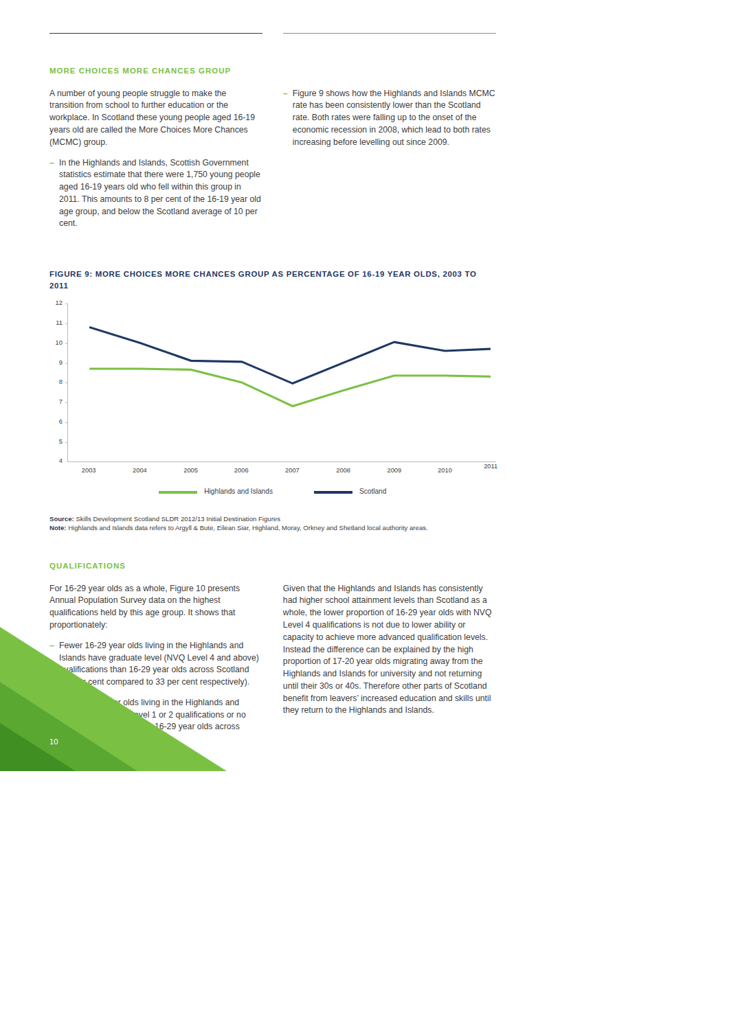More Choices More Chances Group
A number of young people struggle to make the transition from school to further education or the workplace. In Scotland these young people aged 16-19 years old are called the More Choices More Chances (MCMC) group.
In the Highlands and Islands, Scottish Government statistics estimate that there were 1,750 young people aged 16-19 years old who fell within this group in 2011. This amounts to 8 per cent of the 16-19 year old age group, and below the Scotland average of 10 per cent.
Figure 9 shows how the Highlands and Islands MCMC rate has been consistently lower than the Scotland rate. Both rates were falling up to the onset of the economic recession in 2008, which lead to both rates increasing before levelling out since 2009.
Figure 9: More Choices More Chances Group as percentage of 16-19 year olds, 2003 to 2011
12 11 10 9 8 7 6 5 4
2003 2004 2005 2006 2007 2008 2009 2010 2011
Highlands and Islands
Scotland
Source: Skills Development Scotland SLDR 2012/13 Initial Destination Figures
Note: Highlands and Islands data refers to Argyll & Bute, Eilean Siar, Highland, Moray, Orkney and Shetland local authority areas.
Qualifications
For 16-29 year olds as a whole, Figure 10 presents Annual Population Survey data on the highest qualifications held by this age group. It shows that proportionately:
Fewer 16-29 year olds living in the Highlands and Islands have graduate level (NVQ Level 4 and above) qualifications than 16-29 year olds across Scotland (26 per cent compared to 33 per cent respectively).
More 16-29 year olds living in the Highlands and Islands have NVQ Level 1 or 2 qualifications or no formal qualifications than 16-29 year olds across Scotland.
Given that the Highlands and Islands has consistently had higher school attainment levels than Scotland as a whole, the lower proportion of 16-29 year olds with NVQ Level 4 qualifications is not due to lower ability or capacity to achieve more advanced qualification levels. Instead the difference can be explained by the high proportion of 17-20 year olds migrating away from the Highlands and Islands for university and not returning until their 30s or 40s. Therefore other parts of Scotland benefit from leavers’ increased education and skills until they return to the Highlands and Islands.
10